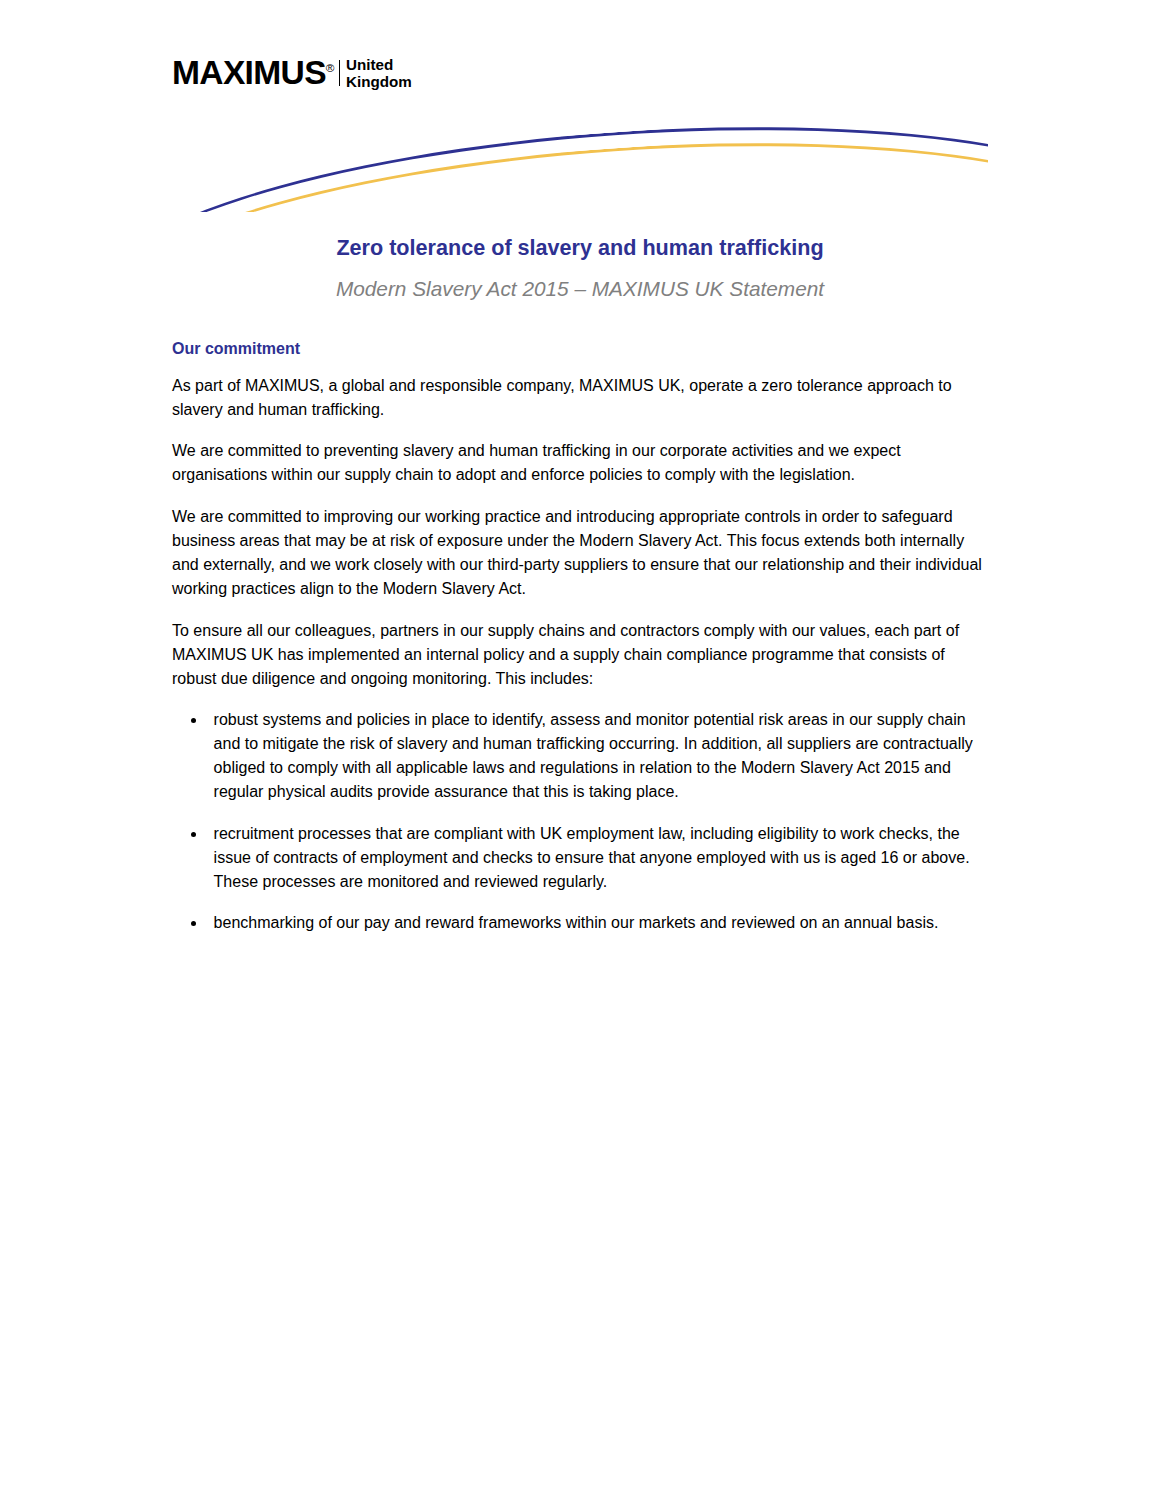MAXIMUS® United
Kingdom
Zero tolerance of slavery and human trafficking
Modern Slavery Act 2015 – MAXIMUS UK Statement
Our commitment
As part of MAXIMUS, a global and responsible company, MAXIMUS UK, operate a zero tolerance approach to slavery and human trafficking.
We are committed to preventing slavery and human trafficking in our corporate activities and we expect organisations within our supply chain to adopt and enforce policies to comply with the legislation.
We are committed to improving our working practice and introducing appropriate controls in order to safeguard business areas that may be at risk of exposure under the Modern Slavery Act. This focus extends both internally and externally, and we work closely with our third-party suppliers to ensure that our relationship and their individual working practices align to the Modern Slavery Act.
To ensure all our colleagues, partners in our supply chains and contractors comply with our values, each part of MAXIMUS UK has implemented an internal policy and a supply chain compliance programme that consists of robust due diligence and ongoing monitoring. This includes:
robust systems and policies in place to identify, assess and monitor potential risk areas in our supply chain and to mitigate the risk of slavery and human trafficking occurring. In addition, all suppliers are contractually obliged to comply with all applicable laws and regulations in relation to the Modern Slavery Act 2015 and regular physical audits provide assurance that this is taking place.
recruitment processes that are compliant with UK employment law, including eligibility to work checks, the issue of contracts of employment and checks to ensure that anyone employed with us is aged 16 or above. These processes are monitored and reviewed regularly.
benchmarking of our pay and reward frameworks within our markets and reviewed on an annual basis.